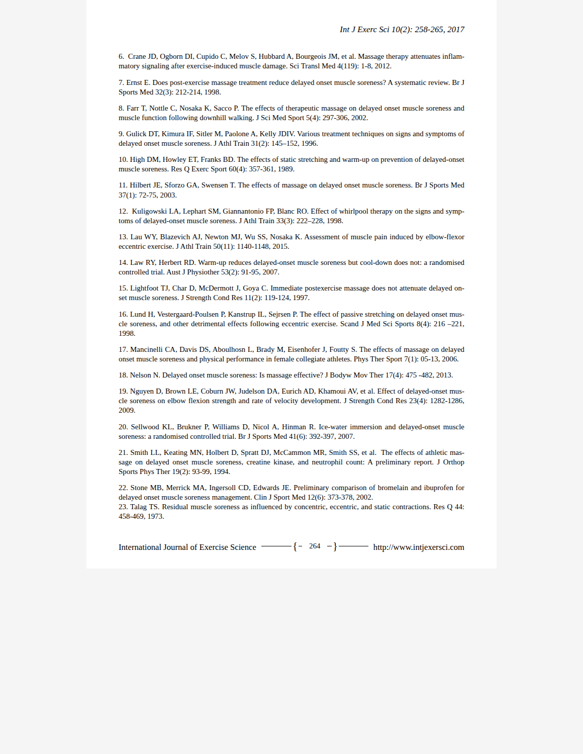Int J Exerc Sci 10(2): 258-265, 2017
6. Crane JD, Ogborn DI, Cupido C, Melov S, Hubbard A, Bourgeois JM, et al. Massage therapy attenuates inflammatory signaling after exercise-induced muscle damage. Sci Transl Med 4(119): 1-8, 2012.
7. Ernst E. Does post-exercise massage treatment reduce delayed onset muscle soreness? A systematic review. Br J Sports Med 32(3): 212-214, 1998.
8. Farr T, Nottle C, Nosaka K, Sacco P. The effects of therapeutic massage on delayed onset muscle soreness and muscle function following downhill walking. J Sci Med Sport 5(4): 297-306, 2002.
9. Gulick DT, Kimura IF, Sitler M, Paolone A, Kelly JDIV. Various treatment techniques on signs and symptoms of delayed onset muscle soreness. J Athl Train 31(2): 145–152, 1996.
10. High DM, Howley ET, Franks BD. The effects of static stretching and warm-up on prevention of delayed-onset muscle soreness. Res Q Exerc Sport 60(4): 357-361, 1989.
11. Hilbert JE, Sforzo GA, Swensen T. The effects of massage on delayed onset muscle soreness. Br J Sports Med 37(1): 72-75, 2003.
12. Kuligowski LA, Lephart SM, Giannantonio FP, Blanc RO. Effect of whirlpool therapy on the signs and symptoms of delayed-onset muscle soreness. J Athl Train 33(3): 222–228, 1998.
13. Lau WY, Blazevich AJ, Newton MJ, Wu SS, Nosaka K. Assessment of muscle pain induced by elbow-flexor eccentric exercise. J Athl Train 50(11): 1140-1148, 2015.
14. Law RY, Herbert RD. Warm-up reduces delayed-onset muscle soreness but cool-down does not: a randomised controlled trial. Aust J Physiother 53(2): 91-95, 2007.
15. Lightfoot TJ, Char D, McDermott J, Goya C. Immediate postexercise massage does not attenuate delayed onset muscle soreness. J Strength Cond Res 11(2): 119-124, 1997.
16. Lund H, Vestergaard-Poulsen P, Kanstrup IL, Sejrsen P. The effect of passive stretching on delayed onset muscle soreness, and other detrimental effects following eccentric exercise. Scand J Med Sci Sports 8(4): 216 –221, 1998.
17. Mancinelli CA, Davis DS, Aboulhosn L, Brady M, Eisenhofer J, Foutty S. The effects of massage on delayed onset muscle soreness and physical performance in female collegiate athletes. Phys Ther Sport 7(1): 05-13, 2006.
18. Nelson N. Delayed onset muscle soreness: Is massage effective? J Bodyw Mov Ther 17(4): 475 -482, 2013.
19. Nguyen D, Brown LE, Coburn JW, Judelson DA, Eurich AD, Khamoui AV, et al. Effect of delayed-onset muscle soreness on elbow flexion strength and rate of velocity development. J Strength Cond Res 23(4): 1282-1286, 2009.
20. Sellwood KL, Brukner P, Williams D, Nicol A, Hinman R. Ice-water immersion and delayed-onset muscle soreness: a randomised controlled trial. Br J Sports Med 41(6): 392-397, 2007.
21. Smith LL, Keating MN, Holbert D, Spratt DJ, McCammon MR, Smith SS, et al. The effects of athletic massage on delayed onset muscle soreness, creatine kinase, and neutrophil count: A preliminary report. J Orthop Sports Phys Ther 19(2): 93-99, 1994.
22. Stone MB, Merrick MA, Ingersoll CD, Edwards JE. Preliminary comparison of bromelain and ibuprofen for delayed onset muscle soreness management. Clin J Sport Med 12(6): 373-378, 2002.
23. Talag TS. Residual muscle soreness as influenced by concentric, eccentric, and static contractions. Res Q 44: 458-469, 1973.
International Journal of Exercise Science { 264 } http://www.intjexersci.com